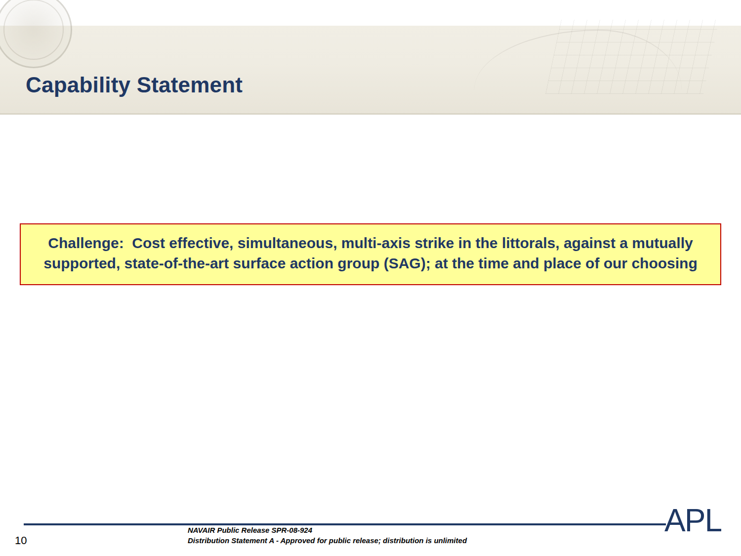Capability Statement
Challenge: Cost effective, simultaneous, multi-axis strike in the littorals, against a mutually supported, state-of-the-art surface action group (SAG); at the time and place of our choosing
10
NAVAIR Public Release SPR-08-924
Distribution Statement A - Approved for public release; distribution is unlimited
APL